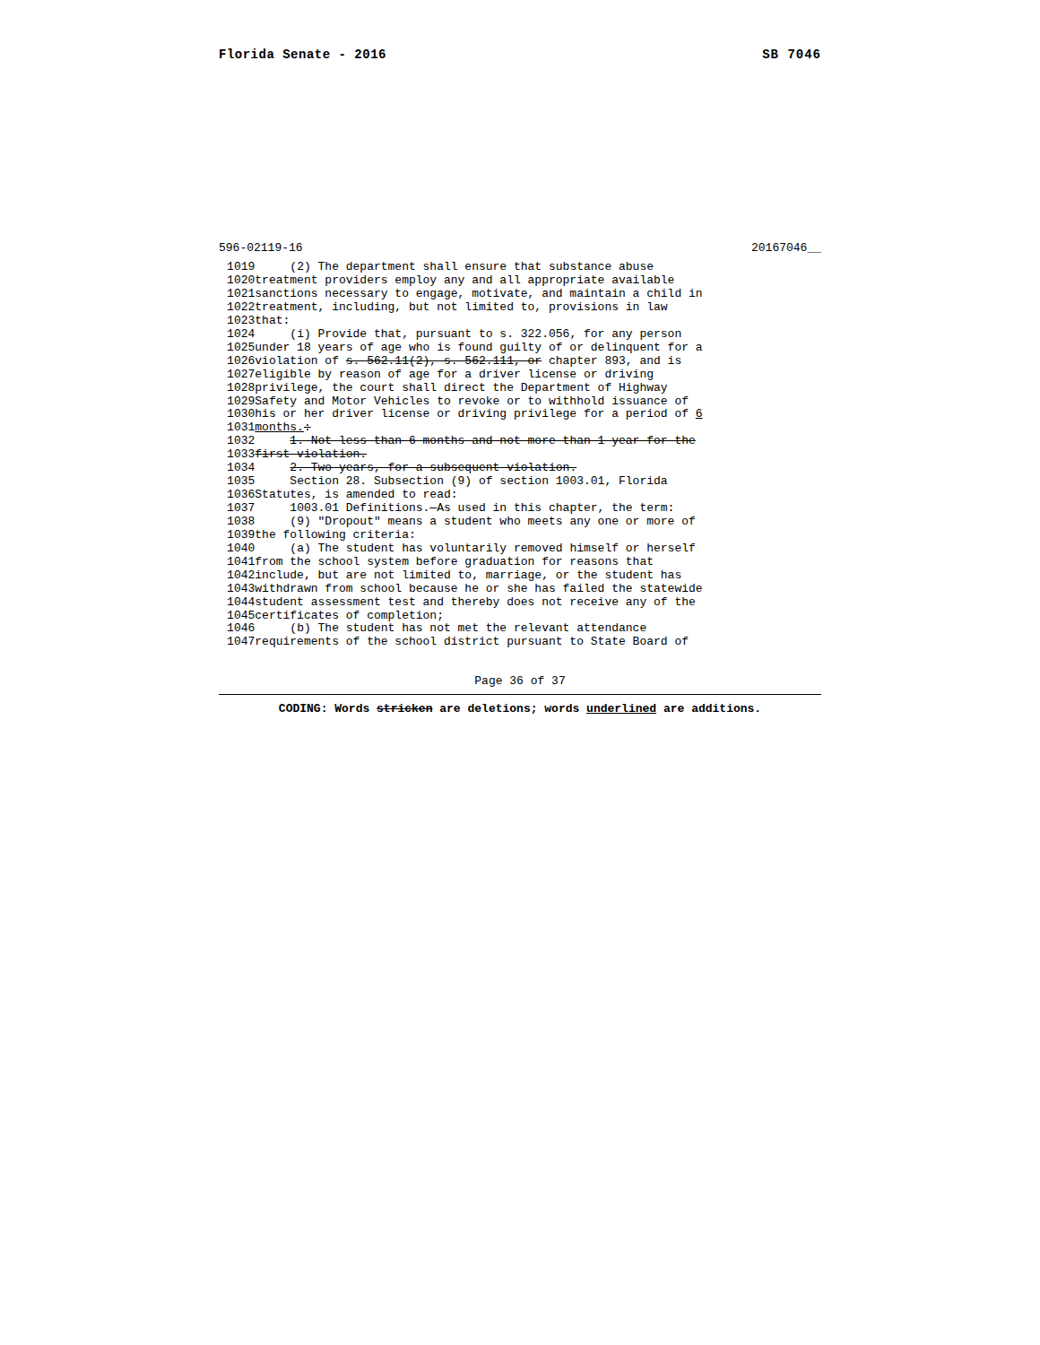Florida Senate - 2016
SB 7046
596-02119-16
20167046__
| 1019 | (2) The department shall ensure that substance abuse |
| 1020 | treatment providers employ any and all appropriate available |
| 1021 | sanctions necessary to engage, motivate, and maintain a child in |
| 1022 | treatment, including, but not limited to, provisions in law |
| 1023 | that: |
| 1024 | (i) Provide that, pursuant to s. 322.056, for any person |
| 1025 | under 18 years of age who is found guilty of or delinquent for a |
| 1026 | violation of s. 562.11(2), s. 562.111, or chapter 893, and is |
| 1027 | eligible by reason of age for a driver license or driving |
| 1028 | privilege, the court shall direct the Department of Highway |
| 1029 | Safety and Motor Vehicles to revoke or to withhold issuance of |
| 1030 | his or her driver license or driving privilege for a period of 6 |
| 1031 | months. : |
| 1032 | 1. Not less than 6 months and not more than 1 year for the |
| 1033 | first violation. |
| 1034 | 2. Two years, for a subsequent violation. |
| 1035 | Section 28. Subsection (9) of section 1003.01, Florida |
| 1036 | Statutes, is amended to read: |
| 1037 | 1003.01 Definitions.—As used in this chapter, the term: |
| 1038 | (9) "Dropout" means a student who meets any one or more of |
| 1039 | the following criteria: |
| 1040 | (a) The student has voluntarily removed himself or herself |
| 1041 | from the school system before graduation for reasons that |
| 1042 | include, but are not limited to, marriage, or the student has |
| 1043 | withdrawn from school because he or she has failed the statewide |
| 1044 | student assessment test and thereby does not receive any of the |
| 1045 | certificates of completion; |
| 1046 | (b) The student has not met the relevant attendance |
| 1047 | requirements of the school district pursuant to State Board of |
Page 36 of 37
CODING: Words stricken are deletions; words underlined are additions.